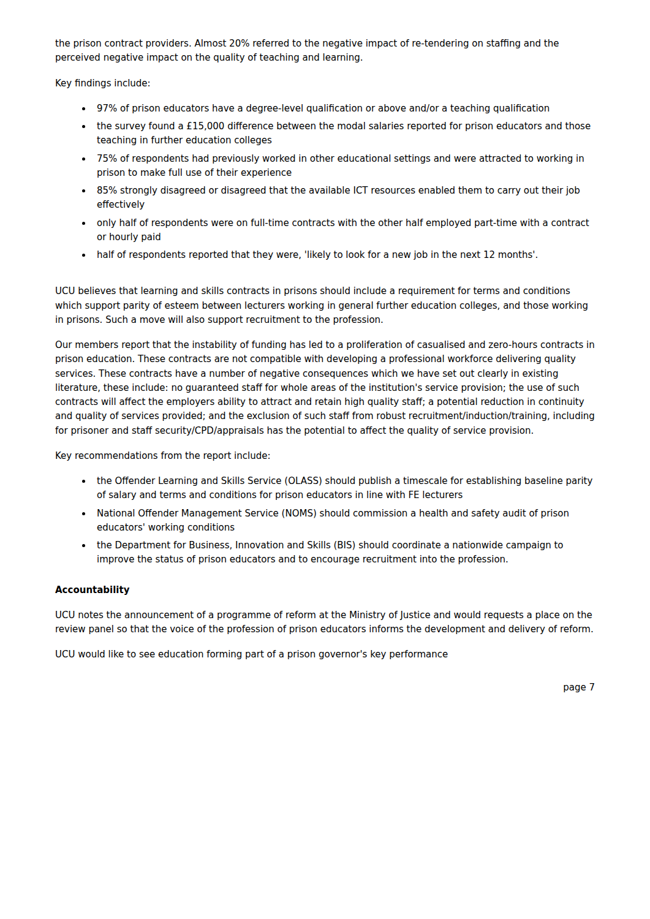the prison contract providers. Almost 20% referred to the negative impact of re-tendering on staffing and the perceived negative impact on the quality of teaching and learning.
Key findings include:
97% of prison educators have a degree-level qualification or above and/or a teaching qualification
the survey found a £15,000 difference between the modal salaries reported for prison educators and those teaching in further education colleges
75% of respondents had previously worked in other educational settings and were attracted to working in prison to make full use of their experience
85% strongly disagreed or disagreed that the available ICT resources enabled them to carry out their job effectively
only half of respondents were on full-time contracts with the other half employed part-time with a contract or hourly paid
half of respondents reported that they were, 'likely to look for a new job in the next 12 months'.
UCU believes that learning and skills contracts in prisons should include a requirement for terms and conditions which support parity of esteem between lecturers working in general further education colleges, and those working in prisons. Such a move will also support recruitment to the profession.
Our members report that the instability of funding has led to a proliferation of casualised and zero-hours contracts in prison education. These contracts are not compatible with developing a professional workforce delivering quality services. These contracts have a number of negative consequences which we have set out clearly in existing literature, these include: no guaranteed staff for whole areas of the institution's service provision; the use of such contracts will affect the employers ability to attract and retain high quality staff; a potential reduction in continuity and quality of services provided; and the exclusion of such staff from robust recruitment/induction/training, including for prisoner and staff security/CPD/appraisals has the potential to affect the quality of service provision.
Key recommendations from the report include:
the Offender Learning and Skills Service (OLASS) should publish a timescale for establishing baseline parity of salary and terms and conditions for prison educators in line with FE lecturers
National Offender Management Service (NOMS) should commission a health and safety audit of prison educators' working conditions
the Department for Business, Innovation and Skills (BIS) should coordinate a nationwide campaign to improve the status of prison educators and to encourage recruitment into the profession.
Accountability
UCU notes the announcement of a programme of reform at the Ministry of Justice and would requests a place on the review panel so that the voice of the profession of prison educators informs the development and delivery of reform.
UCU would like to see education forming part of a prison governor's key performance
page 7